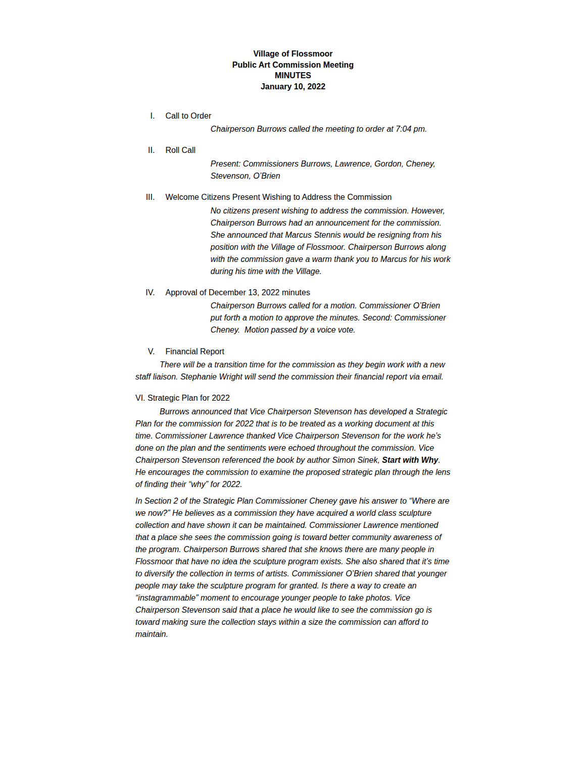Village of Flossmoor
Public Art Commission Meeting
MINUTES
January 10, 2022
I. Call to Order
Chairperson Burrows called the meeting to order at 7:04 pm.
II. Roll Call
Present: Commissioners Burrows, Lawrence, Gordon, Cheney, Stevenson, O’Brien
III. Welcome Citizens Present Wishing to Address the Commission
No citizens present wishing to address the commission. However, Chairperson Burrows had an announcement for the commission. She announced that Marcus Stennis would be resigning from his position with the Village of Flossmoor. Chairperson Burrows along with the commission gave a warm thank you to Marcus for his work during his time with the Village.
IV. Approval of December 13, 2022 minutes
Chairperson Burrows called for a motion. Commissioner O’Brien put forth a motion to approve the minutes. Second: Commissioner Cheney. Motion passed by a voice vote.
V. Financial Report
There will be a transition time for the commission as they begin work with a new staff liaison. Stephanie Wright will send the commission their financial report via email.
VI. Strategic Plan for 2022
Burrows announced that Vice Chairperson Stevenson has developed a Strategic Plan for the commission for 2022 that is to be treated as a working document at this time. Commissioner Lawrence thanked Vice Chairperson Stevenson for the work he’s done on the plan and the sentiments were echoed throughout the commission. Vice Chairperson Stevenson referenced the book by author Simon Sinek, Start with Why. He encourages the commission to examine the proposed strategic plan through the lens of finding their “why” for 2022.
In Section 2 of the Strategic Plan Commissioner Cheney gave his answer to “Where are we now?” He believes as a commission they have acquired a world class sculpture collection and have shown it can be maintained. Commissioner Lawrence mentioned that a place she sees the commission going is toward better community awareness of the program. Chairperson Burrows shared that she knows there are many people in Flossmoor that have no idea the sculpture program exists. She also shared that it’s time to diversify the collection in terms of artists. Commissioner O’Brien shared that younger people may take the sculpture program for granted. Is there a way to create an “instagrammable” moment to encourage younger people to take photos. Vice Chairperson Stevenson said that a place he would like to see the commission go is toward making sure the collection stays within a size the commission can afford to maintain.